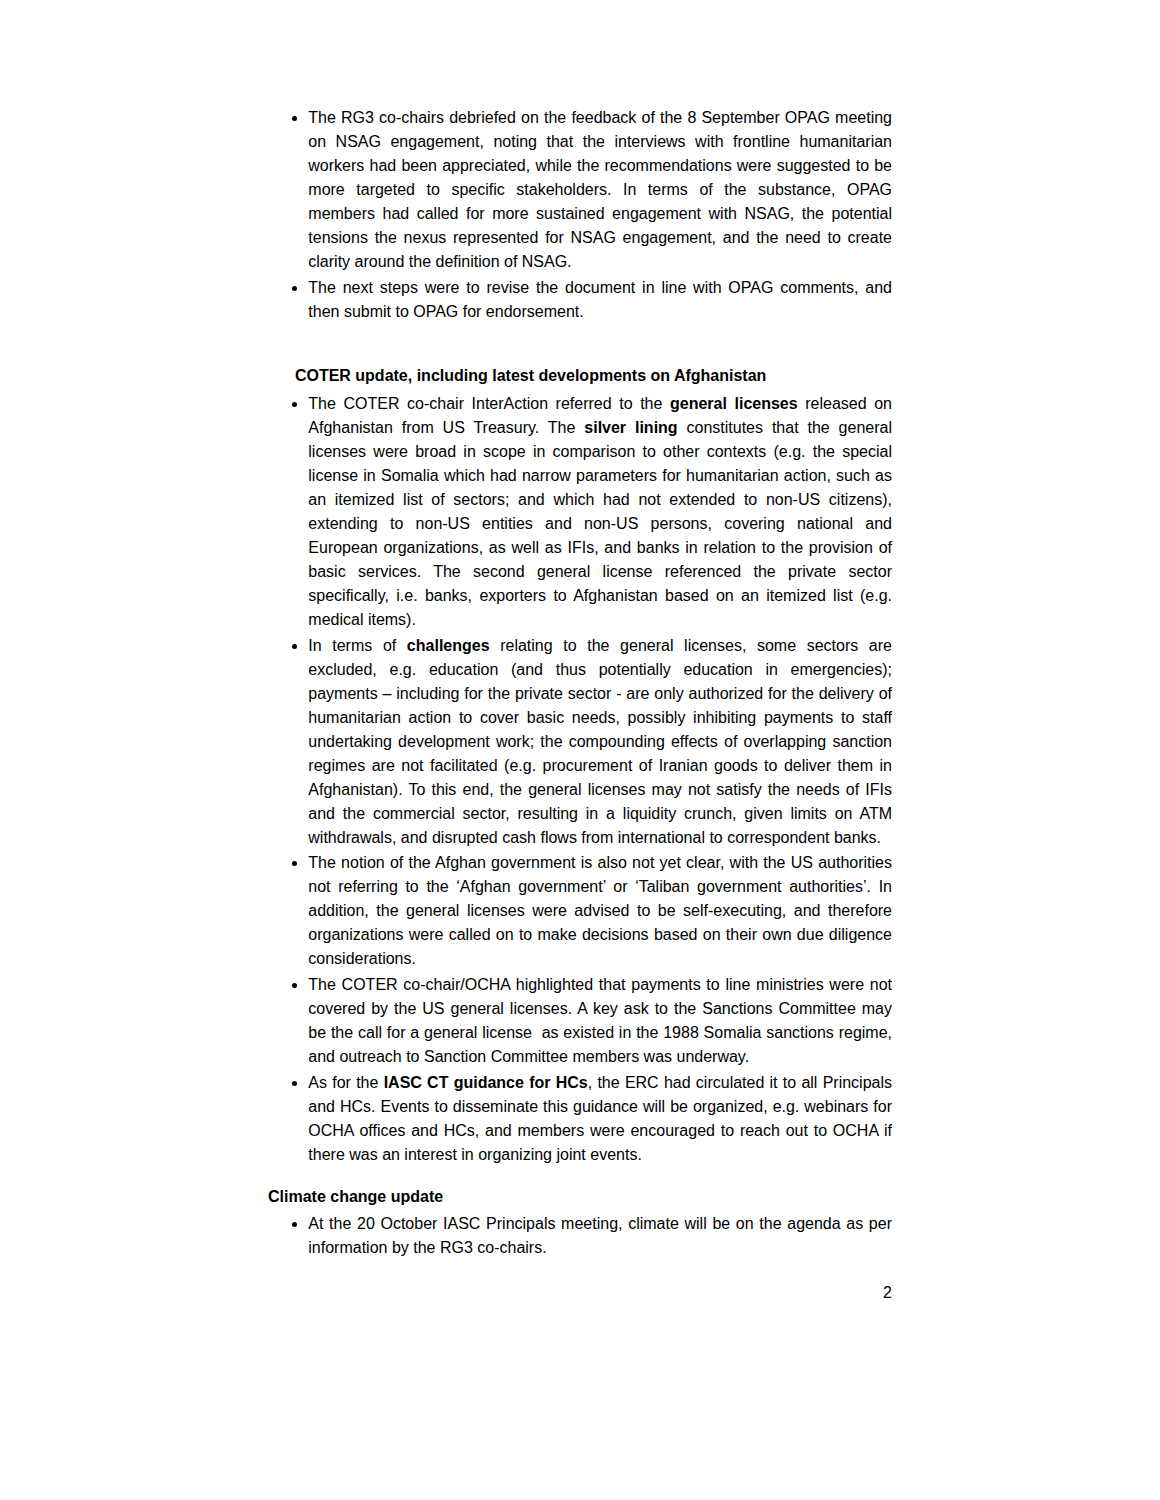The RG3 co-chairs debriefed on the feedback of the 8 September OPAG meeting on NSAG engagement, noting that the interviews with frontline humanitarian workers had been appreciated, while the recommendations were suggested to be more targeted to specific stakeholders. In terms of the substance, OPAG members had called for more sustained engagement with NSAG, the potential tensions the nexus represented for NSAG engagement, and the need to create clarity around the definition of NSAG.
The next steps were to revise the document in line with OPAG comments, and then submit to OPAG for endorsement.
COTER update, including latest developments on Afghanistan
The COTER co-chair InterAction referred to the general licenses released on Afghanistan from US Treasury. The silver lining constitutes that the general licenses were broad in scope in comparison to other contexts (e.g. the special license in Somalia which had narrow parameters for humanitarian action, such as an itemized list of sectors; and which had not extended to non-US citizens), extending to non-US entities and non-US persons, covering national and European organizations, as well as IFIs, and banks in relation to the provision of basic services. The second general license referenced the private sector specifically, i.e. banks, exporters to Afghanistan based on an itemized list (e.g. medical items).
In terms of challenges relating to the general licenses, some sectors are excluded, e.g. education (and thus potentially education in emergencies); payments – including for the private sector - are only authorized for the delivery of humanitarian action to cover basic needs, possibly inhibiting payments to staff undertaking development work; the compounding effects of overlapping sanction regimes are not facilitated (e.g. procurement of Iranian goods to deliver them in Afghanistan). To this end, the general licenses may not satisfy the needs of IFIs and the commercial sector, resulting in a liquidity crunch, given limits on ATM withdrawals, and disrupted cash flows from international to correspondent banks.
The notion of the Afghan government is also not yet clear, with the US authorities not referring to the ‘Afghan government’ or ‘Taliban government authorities’. In addition, the general licenses were advised to be self-executing, and therefore organizations were called on to make decisions based on their own due diligence considerations.
The COTER co-chair/OCHA highlighted that payments to line ministries were not covered by the US general licenses. A key ask to the Sanctions Committee may be the call for a general license as existed in the 1988 Somalia sanctions regime, and outreach to Sanction Committee members was underway.
As for the IASC CT guidance for HCs, the ERC had circulated it to all Principals and HCs. Events to disseminate this guidance will be organized, e.g. webinars for OCHA offices and HCs, and members were encouraged to reach out to OCHA if there was an interest in organizing joint events.
Climate change update
At the 20 October IASC Principals meeting, climate will be on the agenda as per information by the RG3 co-chairs.
2